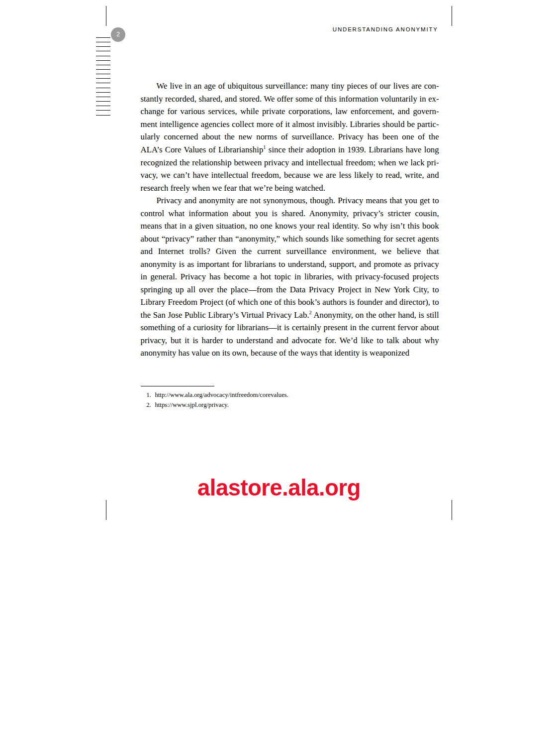2
Understanding Anonymity
We live in an age of ubiquitous surveillance: many tiny pieces of our lives are constantly recorded, shared, and stored. We offer some of this information voluntarily in exchange for various services, while private corporations, law enforcement, and government intelligence agencies collect more of it almost invisibly. Libraries should be particularly concerned about the new norms of surveillance. Privacy has been one of the ALA’s Core Values of Librarianship1 since their adoption in 1939. Librarians have long recognized the relationship between privacy and intellectual freedom; when we lack privacy, we can’t have intellectual freedom, because we are less likely to read, write, and research freely when we fear that we’re being watched.
Privacy and anonymity are not synonymous, though. Privacy means that you get to control what information about you is shared. Anonymity, privacy’s stricter cousin, means that in a given situation, no one knows your real identity. So why isn’t this book about “privacy” rather than “anonymity,” which sounds like something for secret agents and Internet trolls? Given the current surveillance environment, we believe that anonymity is as important for librarians to understand, support, and promote as privacy in general. Privacy has become a hot topic in libraries, with privacy-focused projects springing up all over the place—from the Data Privacy Project in New York City, to Library Freedom Project (of which one of this book’s authors is founder and director), to the San Jose Public Library’s Virtual Privacy Lab.2 Anonymity, on the other hand, is still something of a curiosity for librarians—it is certainly present in the current fervor about privacy, but it is harder to understand and advocate for. We’d like to talk about why anonymity has value on its own, because of the ways that identity is weaponized
1. http://www.ala.org/advocacy/intfreedom/corevalues.
2. https://www.sjpl.org/privacy.
alastore.ala.org